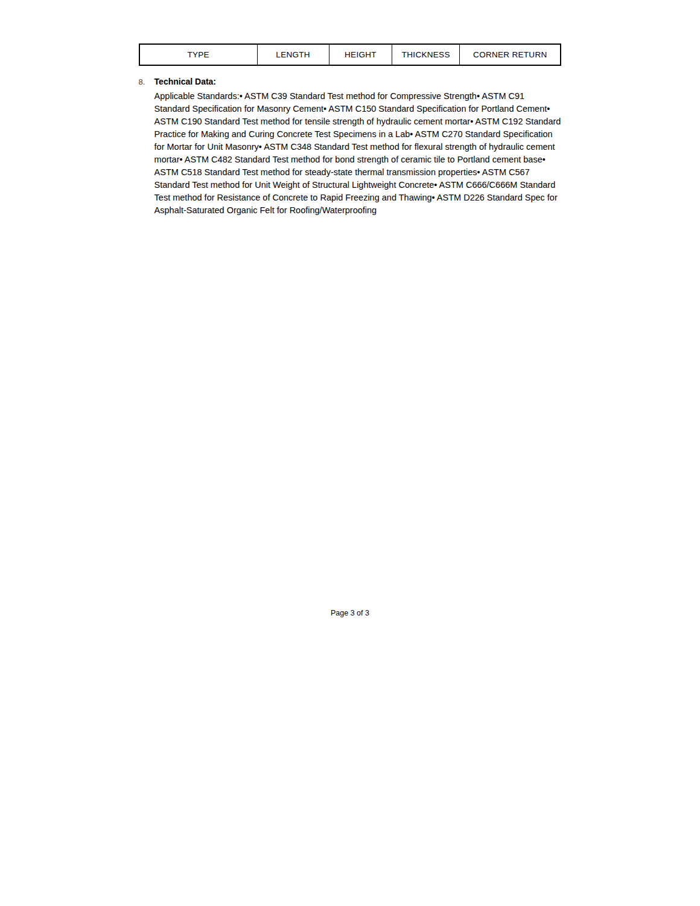| TYPE | LENGTH | HEIGHT | THICKNESS | CORNER RETURN |
8. Technical Data:
Applicable Standards:• ASTM C39 Standard Test method for Compressive Strength• ASTM C91 Standard Specification for Masonry Cement• ASTM C150 Standard Specification for Portland Cement• ASTM C190 Standard Test method for tensile strength of hydraulic cement mortar• ASTM C192 Standard Practice for Making and Curing Concrete Test Specimens in a Lab• ASTM C270 Standard Specification for Mortar for Unit Masonry• ASTM C348 Standard Test method for flexural strength of hydraulic cement mortar• ASTM C482 Standard Test method for bond strength of ceramic tile to Portland cement base• ASTM C518 Standard Test method for steady-state thermal transmission properties• ASTM C567 Standard Test method for Unit Weight of Structural Lightweight Concrete• ASTM C666/C666M Standard Test method for Resistance of Concrete to Rapid Freezing and Thawing• ASTM D226 Standard Spec for Asphalt-Saturated Organic Felt for Roofing/Waterproofing
Page 3 of 3